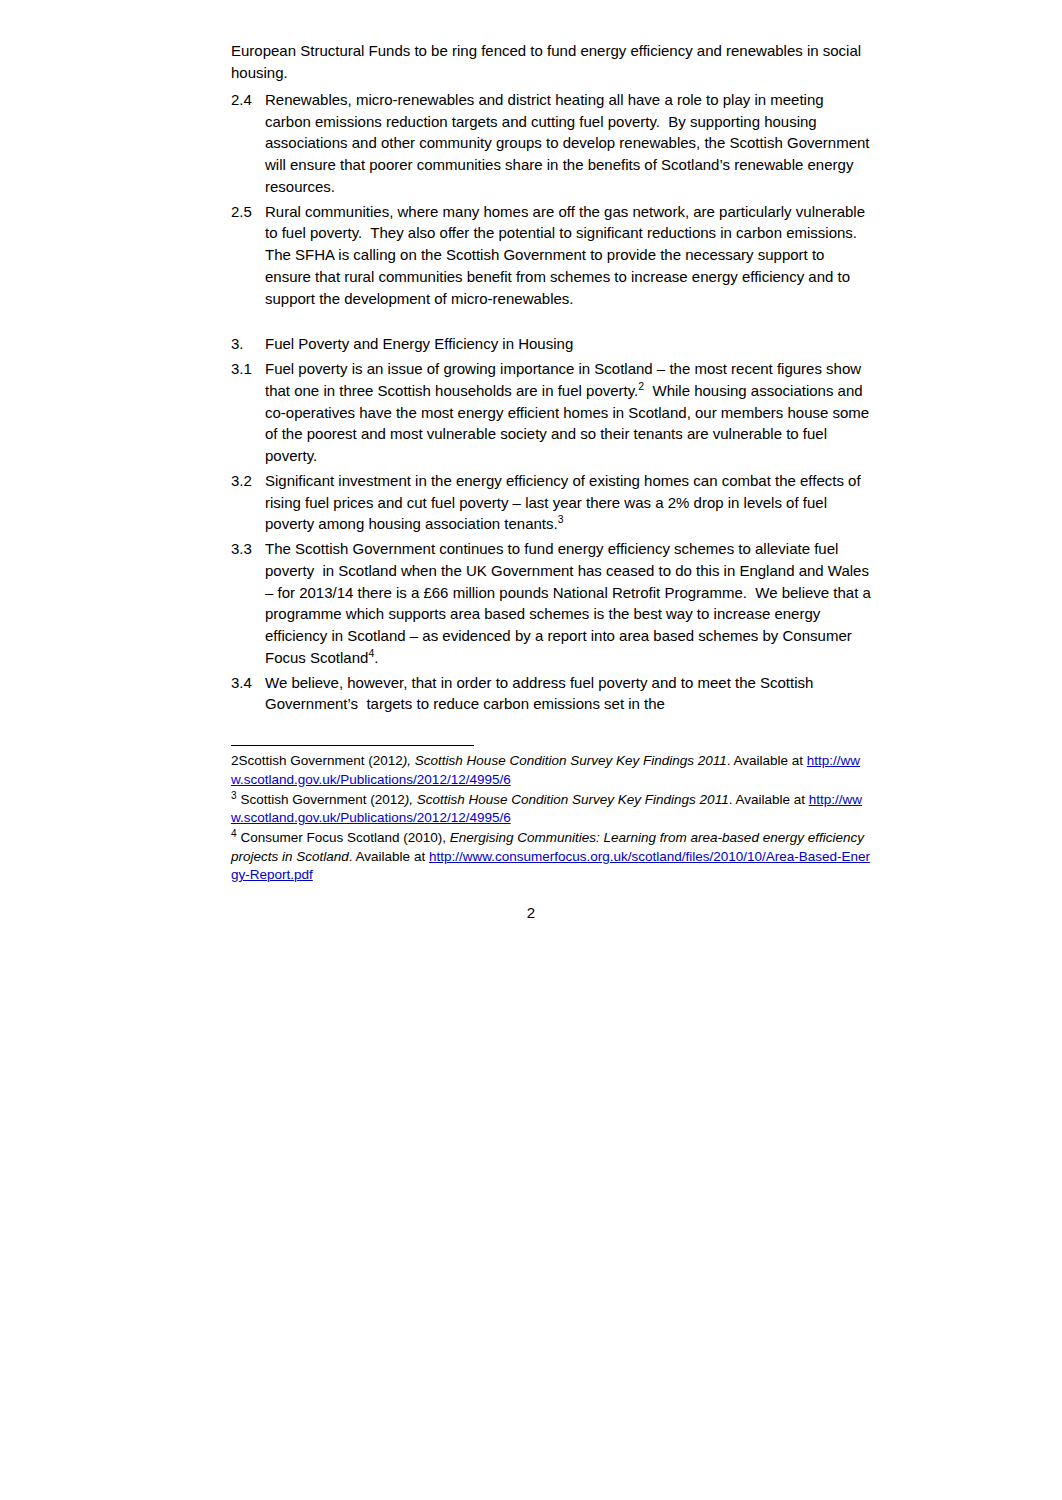European Structural Funds to be ring fenced to fund energy efficiency and renewables in social housing.
2.4 Renewables, micro-renewables and district heating all have a role to play in meeting carbon emissions reduction targets and cutting fuel poverty. By supporting housing associations and other community groups to develop renewables, the Scottish Government will ensure that poorer communities share in the benefits of Scotland’s renewable energy resources.
2.5 Rural communities, where many homes are off the gas network, are particularly vulnerable to fuel poverty. They also offer the potential to significant reductions in carbon emissions. The SFHA is calling on the Scottish Government to provide the necessary support to ensure that rural communities benefit from schemes to increase energy efficiency and to support the development of micro-renewables.
3. Fuel Poverty and Energy Efficiency in Housing
3.1 Fuel poverty is an issue of growing importance in Scotland – the most recent figures show that one in three Scottish households are in fuel poverty.2 While housing associations and co-operatives have the most energy efficient homes in Scotland, our members house some of the poorest and most vulnerable society and so their tenants are vulnerable to fuel poverty.
3.2 Significant investment in the energy efficiency of existing homes can combat the effects of rising fuel prices and cut fuel poverty – last year there was a 2% drop in levels of fuel poverty among housing association tenants.3
3.3 The Scottish Government continues to fund energy efficiency schemes to alleviate fuel poverty in Scotland when the UK Government has ceased to do this in England and Wales – for 2013/14 there is a £66 million pounds National Retrofit Programme. We believe that a programme which supports area based schemes is the best way to increase energy efficiency in Scotland – as evidenced by a report into area based schemes by Consumer Focus Scotland4.
3.4 We believe, however, that in order to address fuel poverty and to meet the Scottish Government’s targets to reduce carbon emissions set in the
2Scottish Government (2012), Scottish House Condition Survey Key Findings 2011. Available at http://www.scotland.gov.uk/Publications/2012/12/4995/6
3 Scottish Government (2012), Scottish House Condition Survey Key Findings 2011. Available at http://www.scotland.gov.uk/Publications/2012/12/4995/6
4 Consumer Focus Scotland (2010), Energising Communities: Learning from area-based energy efficiency projects in Scotland. Available at http://www.consumerfocus.org.uk/scotland/files/2010/10/Area-Based-Energy-Report.pdf
2